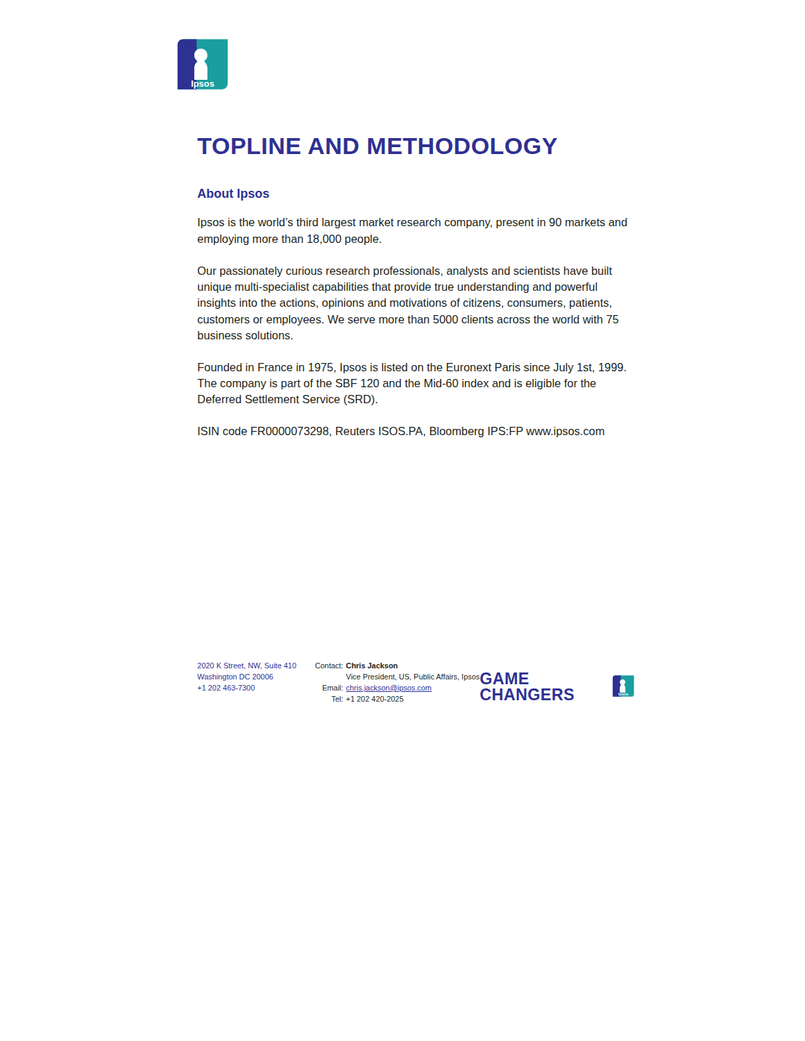Ipsos
TOPLINE AND METHODOLOGY
About Ipsos
Ipsos is the world’s third largest market research company, present in 90 markets and employing more than 18,000 people.
Our passionately curious research professionals, analysts and scientists have built unique multi-specialist capabilities that provide true understanding and powerful insights into the actions, opinions and motivations of citizens, consumers, patients, customers or employees. We serve more than 5000 clients across the world with 75 business solutions.
Founded in France in 1975, Ipsos is listed on the Euronext Paris since July 1st, 1999. The company is part of the SBF 120 and the Mid-60 index and is eligible for the Deferred Settlement Service (SRD).
ISIN code FR0000073298, Reuters ISOS.PA, Bloomberg IPS:FP www.ipsos.com
2020 K Street, NW, Suite 410
Washington DC 20006
+1 202 463-7300
| Contact: | Chris Jackson |
| | Vice President, US, Public Affairs, Ipsos |
| Email: | chris.jackson@ipsos.com |
| Tel: | +1 202 420-2025 |
GAME CHANGERS
Ipsos